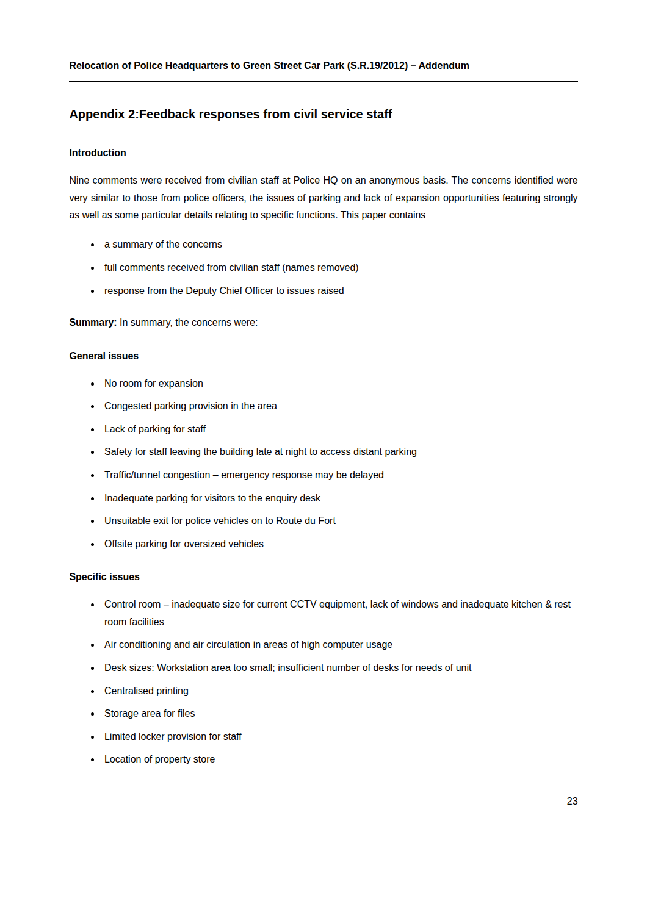Relocation of Police Headquarters to Green Street Car Park (S.R.19/2012) – Addendum
Appendix 2: Feedback responses from civil service staff
Introduction
Nine comments were received from civilian staff at Police HQ on an anonymous basis. The concerns identified were very similar to those from police officers, the issues of parking and lack of expansion opportunities featuring strongly as well as some particular details relating to specific functions. This paper contains
a summary of the concerns
full comments received from civilian staff (names removed)
response from the Deputy Chief Officer to issues raised
Summary: In summary, the concerns were:
General issues
No room for expansion
Congested parking provision in the area
Lack of parking for staff
Safety for staff leaving the building late at night to access distant parking
Traffic/tunnel congestion – emergency response may be delayed
Inadequate parking for visitors to the enquiry desk
Unsuitable exit for police vehicles on to Route du Fort
Offsite parking for oversized vehicles
Specific issues
Control room – inadequate size for current CCTV equipment, lack of windows and inadequate kitchen & rest room facilities
Air conditioning and air circulation in areas of high computer usage
Desk sizes: Workstation area too small; insufficient number of desks for needs of unit
Centralised printing
Storage area for files
Limited locker provision for staff
Location of property store
23